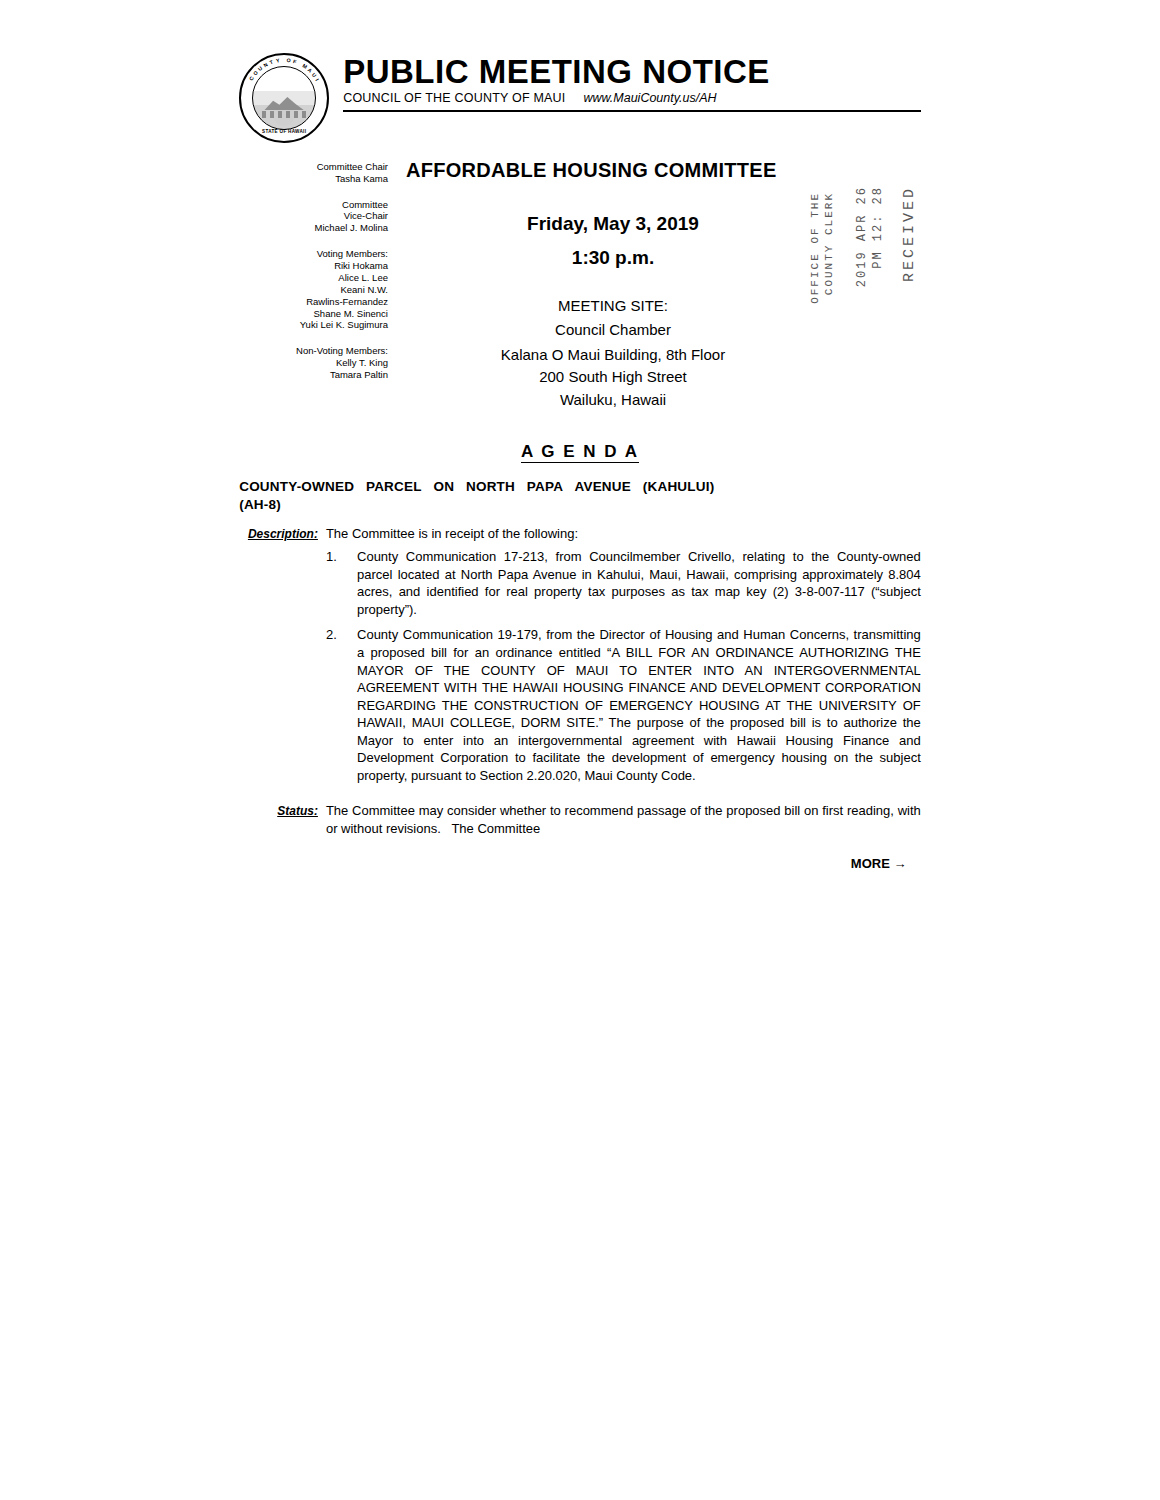C O U N T Y O F M A U I
STATE OF HAWAII
PUBLIC MEETING NOTICE
COUNCIL OF THE COUNTY OF MAUI
www.MauiCounty.us/AH
Committee Chair
Tasha Kama
Committee
Vice-Chair
Michael J. Molina
Voting Members:
Riki Hokama
Alice L. Lee
Keani N.W.
Rawlins-Fernandez
Shane M. Sinenci
Yuki Lei K. Sugimura
Non-Voting Members:
Kelly T. King
Tamara Paltin
AFFORDABLE HOUSING COMMITTEE
OFFICE OF THE
COUNTY CLERK
2019 APR 26
PM 12: 28
RECEIVED
Friday, May 3, 2019
1:30 p.m.
MEETING SITE:
Council Chamber
Kalana O Maui Building, 8th Floor
200 South High Street
Wailuku, Hawaii
A G E N D A
COUNTY-OWNED PARCEL ON NORTH PAPA AVENUE (KAHULUI)
(AH-8)
Description:
The Committee is in receipt of the following:
1.
County Communication 17-213, from Councilmember Crivello, relating to the County-owned parcel located at North Papa Avenue in Kahului, Maui, Hawaii, comprising approximately 8.804 acres, and identified for real property tax purposes as tax map key (2) 3-8-007-117 (“subject property”).
2.
County Communication 19-179, from the Director of Housing and Human Concerns, transmitting a proposed bill for an ordinance entitled “A BILL FOR AN ORDINANCE AUTHORIZING THE MAYOR OF THE COUNTY OF MAUI TO ENTER INTO AN INTERGOVERNMENTAL AGREEMENT WITH THE HAWAII HOUSING FINANCE AND DEVELOPMENT CORPORATION REGARDING THE CONSTRUCTION OF EMERGENCY HOUSING AT THE UNIVERSITY OF HAWAII, MAUI COLLEGE, DORM SITE.” The purpose of the proposed bill is to authorize the Mayor to enter into an intergovernmental agreement with Hawaii Housing Finance and Development Corporation to facilitate the development of emergency housing on the subject property, pursuant to Section 2.20.020, Maui County Code.
Status:
The Committee may consider whether to recommend passage of the proposed bill on first reading, with or without revisions. The Committee
MORE →